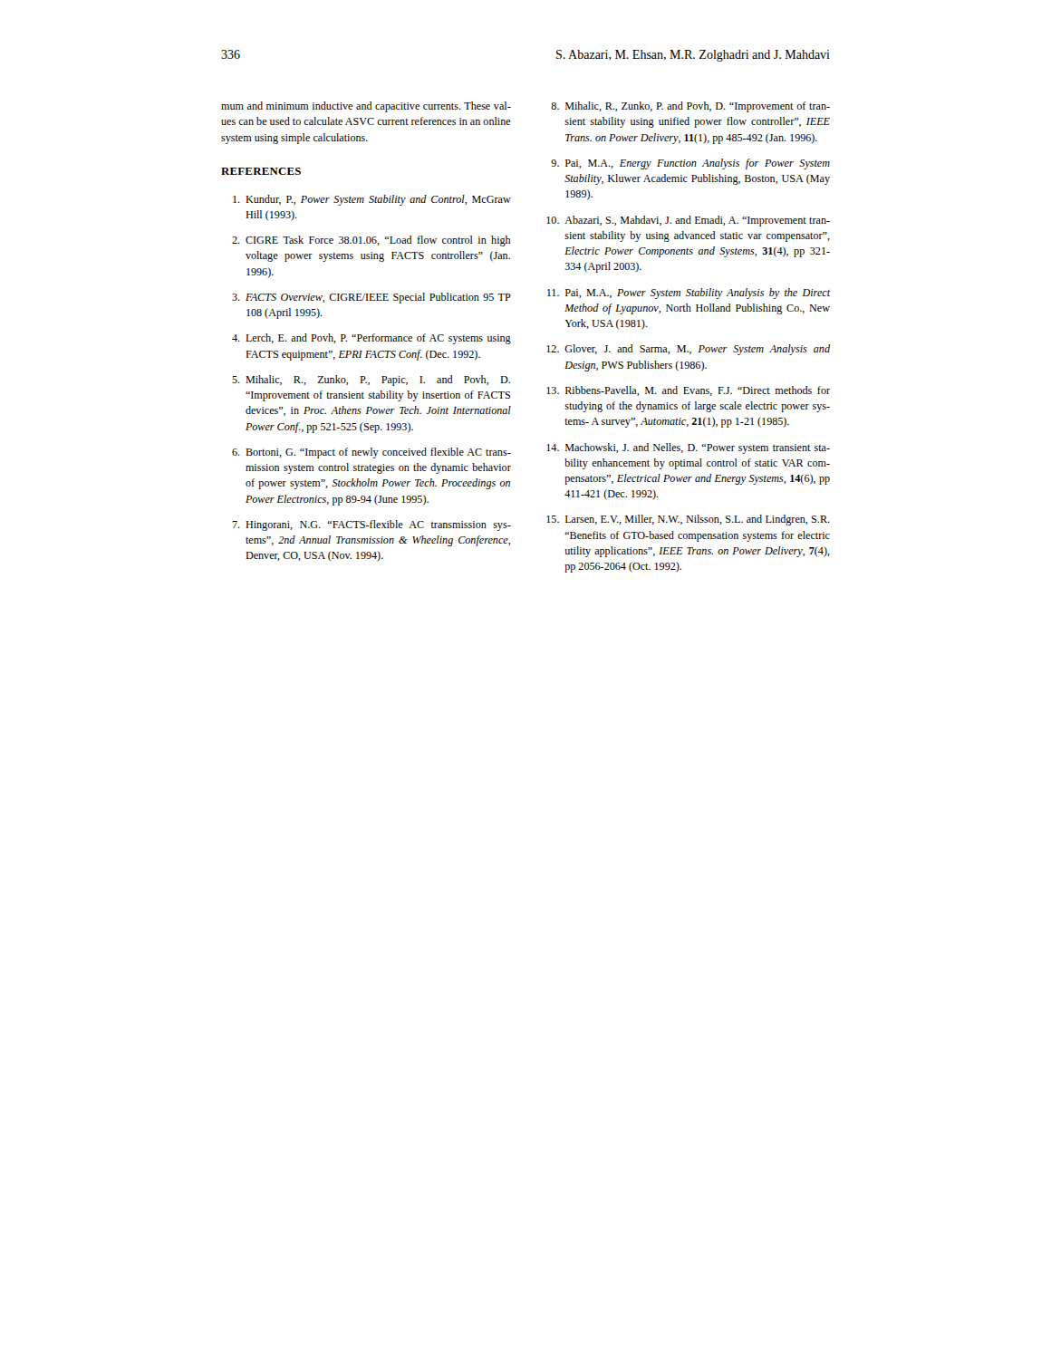336 S. Abazari, M. Ehsan, M.R. Zolghadri and J. Mahdavi
mum and minimum inductive and capacitive currents. These values can be used to calculate ASVC current references in an online system using simple calculations.
REFERENCES
Kundur, P., Power System Stability and Control, McGraw Hill (1993).
CIGRE Task Force 38.01.06, “Load flow control in high voltage power systems using FACTS controllers” (Jan. 1996).
FACTS Overview, CIGRE/IEEE Special Publication 95 TP 108 (April 1995).
Lerch, E. and Povh, P. “Performance of AC systems using FACTS equipment”, EPRI FACTS Conf. (Dec. 1992).
Mihalic, R., Zunko, P., Papic, I. and Povh, D. “Improvement of transient stability by insertion of FACTS devices”, in Proc. Athens Power Tech. Joint International Power Conf., pp 521-525 (Sep. 1993).
Bortoni, G. “Impact of newly conceived flexible AC transmission system control strategies on the dynamic behavior of power system”, Stockholm Power Tech. Proceedings on Power Electronics, pp 89-94 (June 1995).
Hingorani, N.G. “FACTS-flexible AC transmission systems”, 2nd Annual Transmission & Wheeling Conference, Denver, CO, USA (Nov. 1994).
Mihalic, R., Zunko, P. and Povh, D. “Improvement of transient stability using unified power flow controller”, IEEE Trans. on Power Delivery, 11(1), pp 485-492 (Jan. 1996).
Pai, M.A., Energy Function Analysis for Power System Stability, Kluwer Academic Publishing, Boston, USA (May 1989).
Abazari, S., Mahdavi, J. and Emadi, A. “Improvement transient stability by using advanced static var compensator”, Electric Power Components and Systems, 31(4), pp 321-334 (April 2003).
Pai, M.A., Power System Stability Analysis by the Direct Method of Lyapunov, North Holland Publishing Co., New York, USA (1981).
Glover, J. and Sarma, M., Power System Analysis and Design, PWS Publishers (1986).
Ribbens-Pavella, M. and Evans, F.J. “Direct methods for studying of the dynamics of large scale electric power systems- A survey”, Automatic, 21(1), pp 1-21 (1985).
Machowski, J. and Nelles, D. “Power system transient stability enhancement by optimal control of static VAR compensators”, Electrical Power and Energy Systems, 14(6), pp 411-421 (Dec. 1992).
Larsen, E.V., Miller, N.W., Nilsson, S.L. and Lindgren, S.R. “Benefits of GTO-based compensation systems for electric utility applications”, IEEE Trans. on Power Delivery, 7(4), pp 2056-2064 (Oct. 1992).